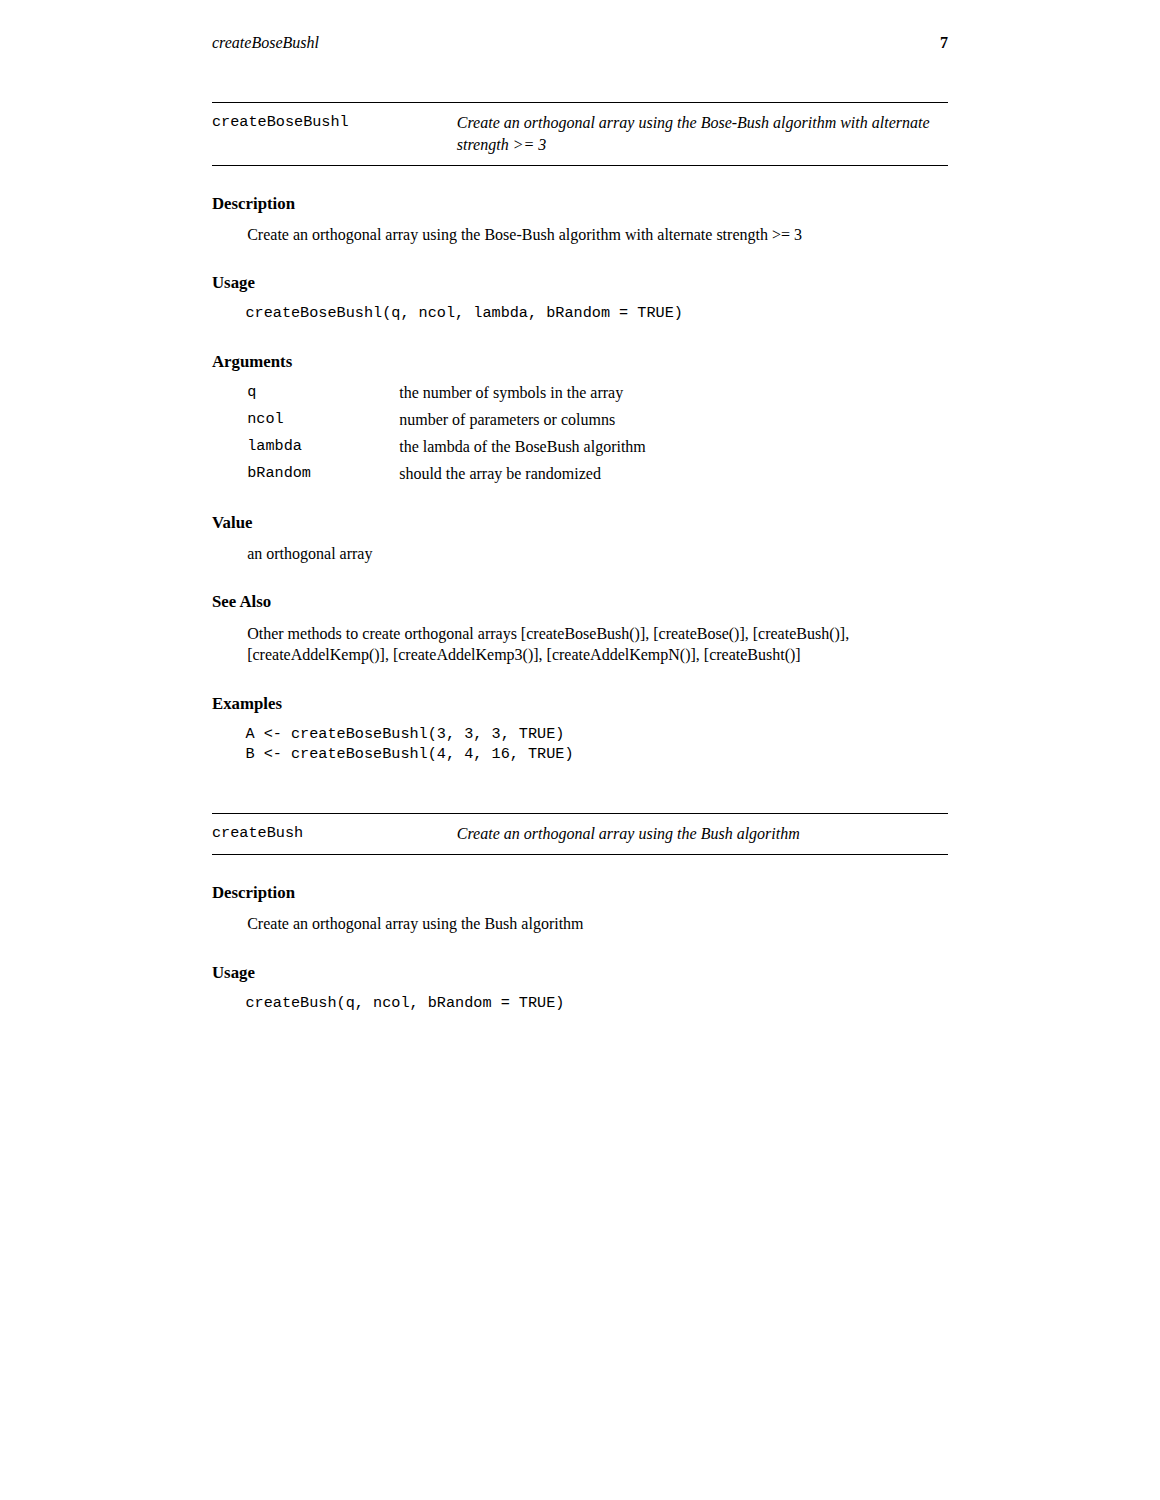createBoseBushl 7
createBoseBushl
Create an orthogonal array using the Bose-Bush algorithm with alternate strength >= 3
Description
Create an orthogonal array using the Bose-Bush algorithm with alternate strength >= 3
Usage
createBoseBushl(q, ncol, lambda, bRandom = TRUE)
Arguments
q
the number of symbols in the array
ncol
number of parameters or columns
lambda
the lambda of the BoseBush algorithm
bRandom
should the array be randomized
Value
an orthogonal array
See Also
Other methods to create orthogonal arrays [createBoseBush()], [createBose()], [createBush()], [createAddelKemp()], [createAddelKemp3()], [createAddelKempN()], [createBusht()]
Examples
A <- createBoseBushl(3, 3, 3, TRUE)
B <- createBoseBushl(4, 4, 16, TRUE)
createBush
Create an orthogonal array using the Bush algorithm
Description
Create an orthogonal array using the Bush algorithm
Usage
createBush(q, ncol, bRandom = TRUE)